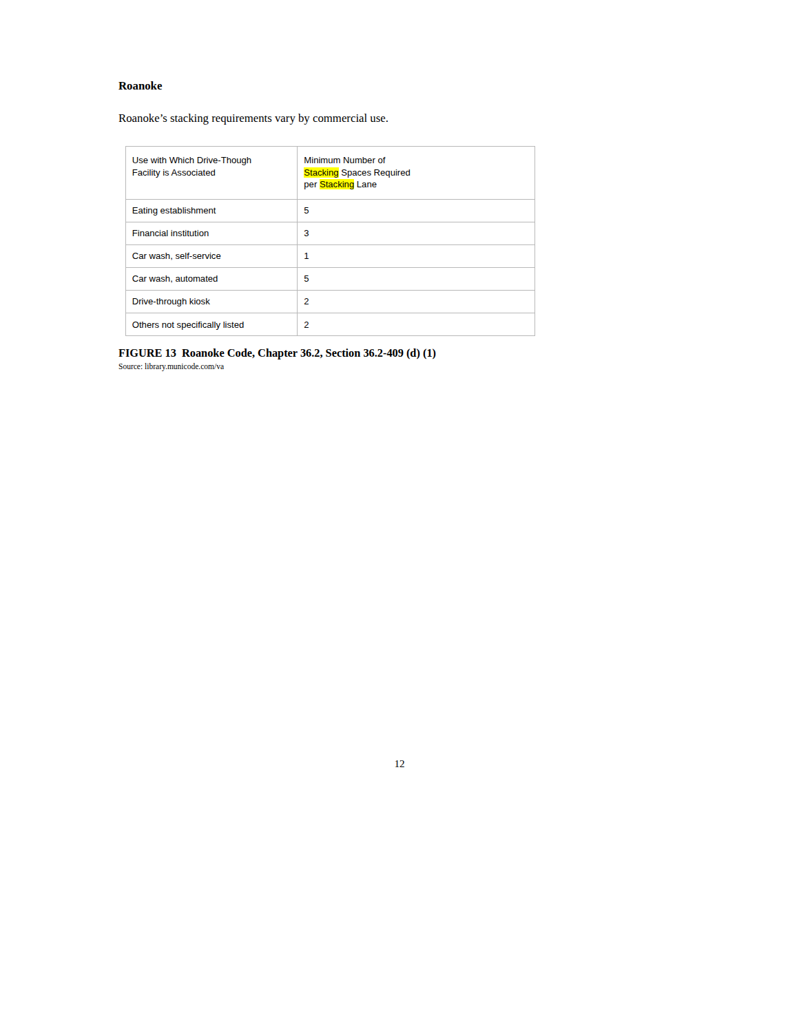Roanoke
Roanoke’s stacking requirements vary by commercial use.
| Use with Which Drive-Though Facility is Associated | Minimum Number of Stacking Spaces Required per Stacking Lane |
| Eating establishment | 5 |
| Financial institution | 3 |
| Car wash, self-service | 1 |
| Car wash, automated | 5 |
| Drive-through kiosk | 2 |
| Others not specifically listed | 2 |
FIGURE 13 Roanoke Code, Chapter 36.2, Section 36.2-409 (d) (1)
Source: library.municode.com/va
12